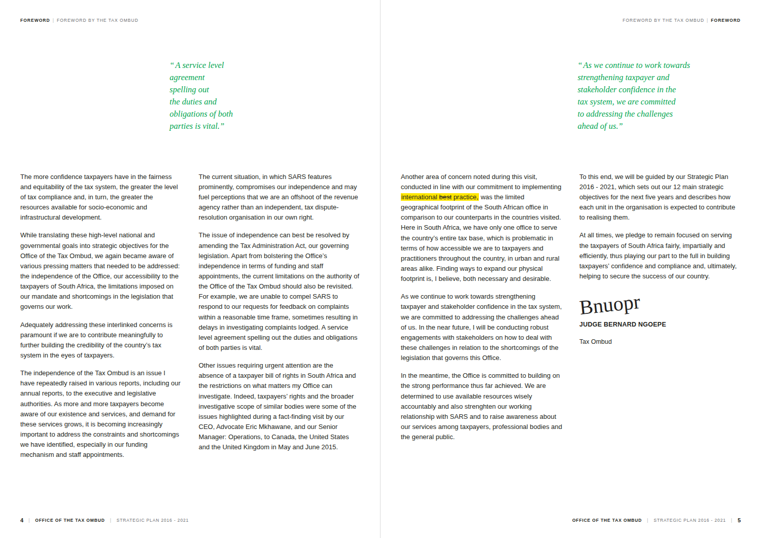FOREWORD|FOREWORD BY THE TAX OMBUD
“A service level
agreement
spelling out
the duties and
obligations of both
parties is vital.”
The more confidence taxpayers have in the fairness and equitability of the tax system, the greater the level of tax compliance and, in turn, the greater the resources available for socio-economic and infrastructural development.
While translating these high-level national and governmental goals into strategic objectives for the Office of the Tax Ombud, we again became aware of various pressing matters that needed to be addressed: the independence of the Office, our accessibility to the taxpayers of South Africa, the limitations imposed on our mandate and shortcomings in the legislation that governs our work.
Adequately addressing these interlinked concerns is paramount if we are to contribute meaningfully to further building the credibility of the country’s tax system in the eyes of taxpayers.
The independence of the Tax Ombud is an issue I have repeatedly raised in various reports, including our annual reports, to the executive and legislative authorities. As more and more taxpayers become aware of our existence and services, and demand for these services grows, it is becoming increasingly important to address the constraints and shortcomings we have identified, especially in our funding mechanism and staff appointments.
The current situation, in which SARS features prominently, compromises our independence and may fuel perceptions that we are an offshoot of the revenue agency rather than an independent, tax dispute-resolution organisation in our own right.
The issue of independence can best be resolved by amending the Tax Administration Act, our governing legislation. Apart from bolstering the Office’s independence in terms of funding and staff appointments, the current limitations on the authority of the Office of the Tax Ombud should also be revisited. For example, we are unable to compel SARS to respond to our requests for feedback on complaints within a reasonable time frame, sometimes resulting in delays in investigating complaints lodged. A service level agreement spelling out the duties and obligations of both parties is vital.
Other issues requiring urgent attention are the absence of a taxpayer bill of rights in South Africa and the restrictions on what matters my Office can investigate. Indeed, taxpayers’ rights and the broader investigative scope of similar bodies were some of the issues highlighted during a fact-finding visit by our CEO, Advocate Eric Mkhawane, and our Senior Manager: Operations, to Canada, the United States and the United Kingdom in May and June 2015.
4 | OFFICE OF THE TAX OMBUD | STRATEGIC PLAN 2016 - 2021
FOREWORD BY THE TAX OMBUD|FOREWORD
“As we continue to work towards
strengthening taxpayer and
stakeholder confidence in the
tax system, we are committed
to addressing the challenges
ahead of us.”
Another area of concern noted during this visit, conducted in line with our commitment to implementing international best practice, was the limited geographical footprint of the South African office in comparison to our counterparts in the countries visited. Here in South Africa, we have only one office to serve the country’s entire tax base, which is problematic in terms of how accessible we are to taxpayers and practitioners throughout the country, in urban and rural areas alike. Finding ways to expand our physical footprint is, I believe, both necessary and desirable.
As we continue to work towards strengthening taxpayer and stakeholder confidence in the tax system, we are committed to addressing the challenges ahead of us. In the near future, I will be conducting robust engagements with stakeholders on how to deal with these challenges in relation to the shortcomings of the legislation that governs this Office.
In the meantime, the Office is committed to building on the strong performance thus far achieved. We are determined to use available resources wisely accountably and also strenghten our working relationship with SARS and to raise awareness about our services among taxpayers, professional bodies and the general public.
To this end, we will be guided by our Strategic Plan 2016 - 2021, which sets out our 12 main strategic objectives for the next five years and describes how each unit in the organisation is expected to contribute to realising them.
At all times, we pledge to remain focused on serving the taxpayers of South Africa fairly, impartially and efficiently, thus playing our part to the full in building taxpayers’ confidence and compliance and, ultimately, helping to secure the success of our country.
Bnuopr
Judge Bernard Ngoepe
Tax Ombud
OFFICE OF THE TAX OMBUD | STRATEGIC PLAN 2016 - 2021 | 5